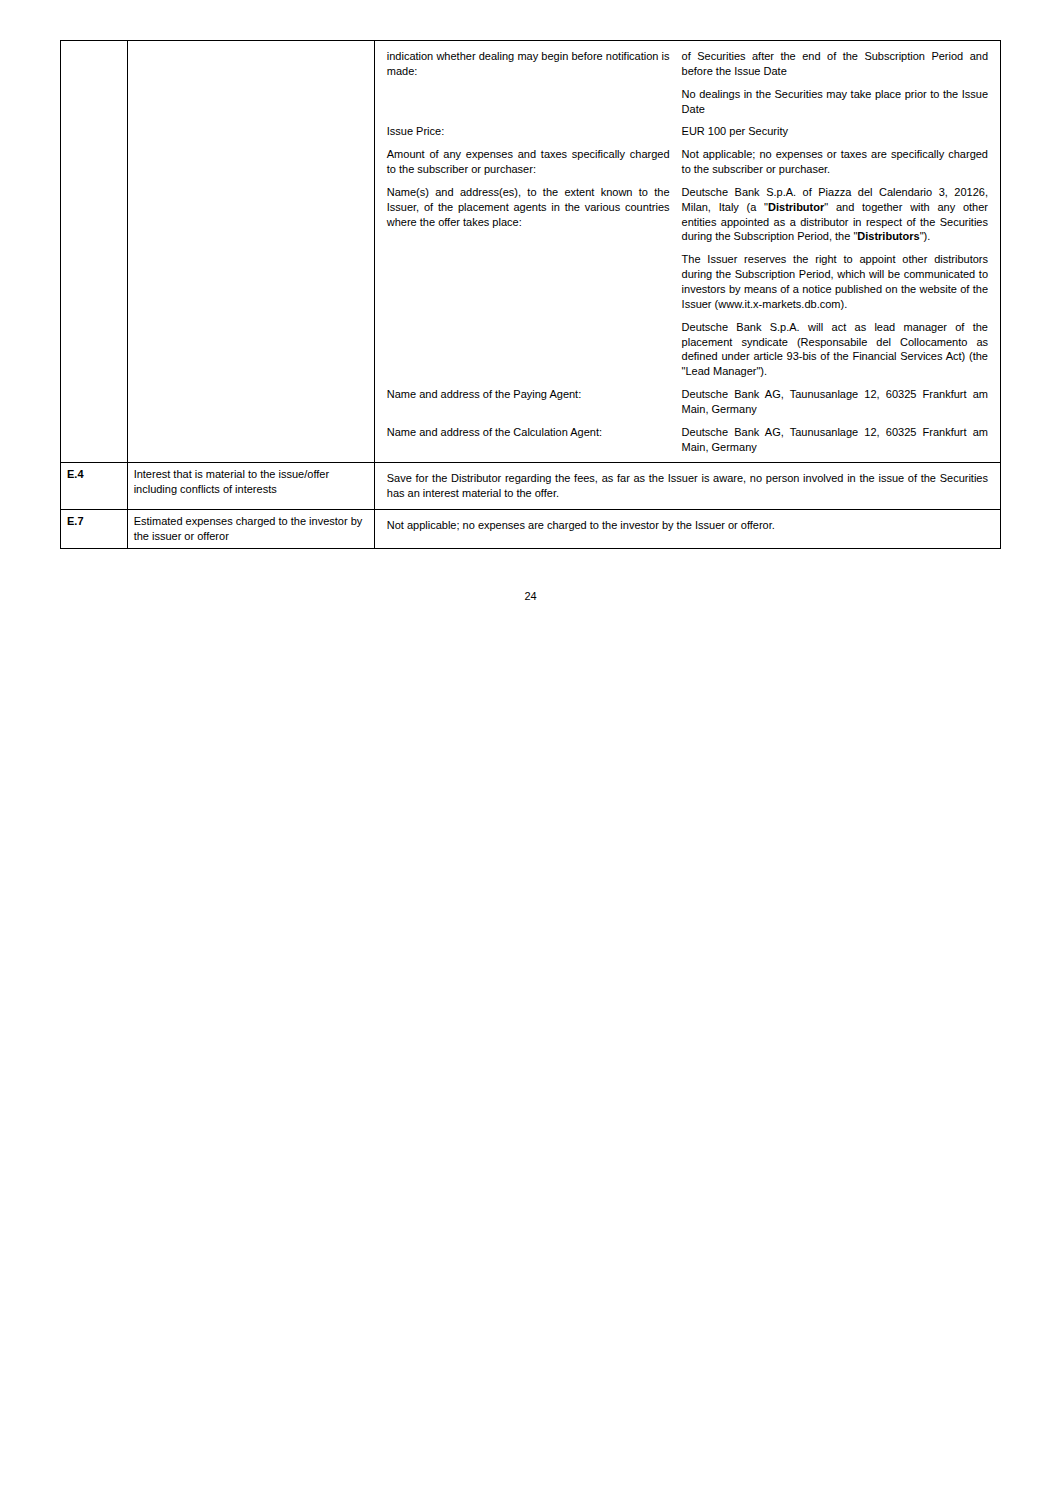| | | / indication whether dealing may begin before notification is made: / of Securities after the end of the Subscription Period and before the Issue Date / / / No dealings in the Securities may take place prior to the Issue Date / / Issue Price: / EUR 100 per Security / / Amount of any expenses and taxes specifically charged to the subscriber or purchaser: / Not applicable; no expenses or taxes are specifically charged to the subscriber or purchaser. / / Name(s) and address(es), to the extent known to the Issuer, of the placement agents in the various countries where the offer takes place: / Deutsche Bank S.p.A. of Piazza del Calendario 3, 20126, Milan, Italy (a " Distributor " and together with any other entities appointed as a distributor in respect of the Securities during the Subscription Period, the " Distributors "). / / / The Issuer reserves the right to appoint other distributors during the Subscription Period, which will be communicated to investors by means of a notice published on the website of the Issuer (www.it.x-markets.db.com). / / / Deutsche Bank S.p.A. will act as lead manager of the placement syndicate (Responsabile del Collocamento as defined under article 93-bis of the Financial Services Act) (the "Lead Manager"). / / Name and address of the Paying Agent: / Deutsche Bank AG, Taunusanlage 12, 60325 Frankfurt am Main, Germany / / Name and address of the Calculation Agent: / Deutsche Bank AG, Taunusanlage 12, 60325 Frankfurt am Main, Germany / |
| E.4 | Interest that is material to the issue/offer including conflicts of interests | Save for the Distributor regarding the fees, as far as the Issuer is aware, no person involved in the issue of the Securities has an interest material to the offer. |
| E.7 | Estimated expenses charged to the investor by the issuer or offeror | Not applicable; no expenses are charged to the investor by the Issuer or offeror. |
24